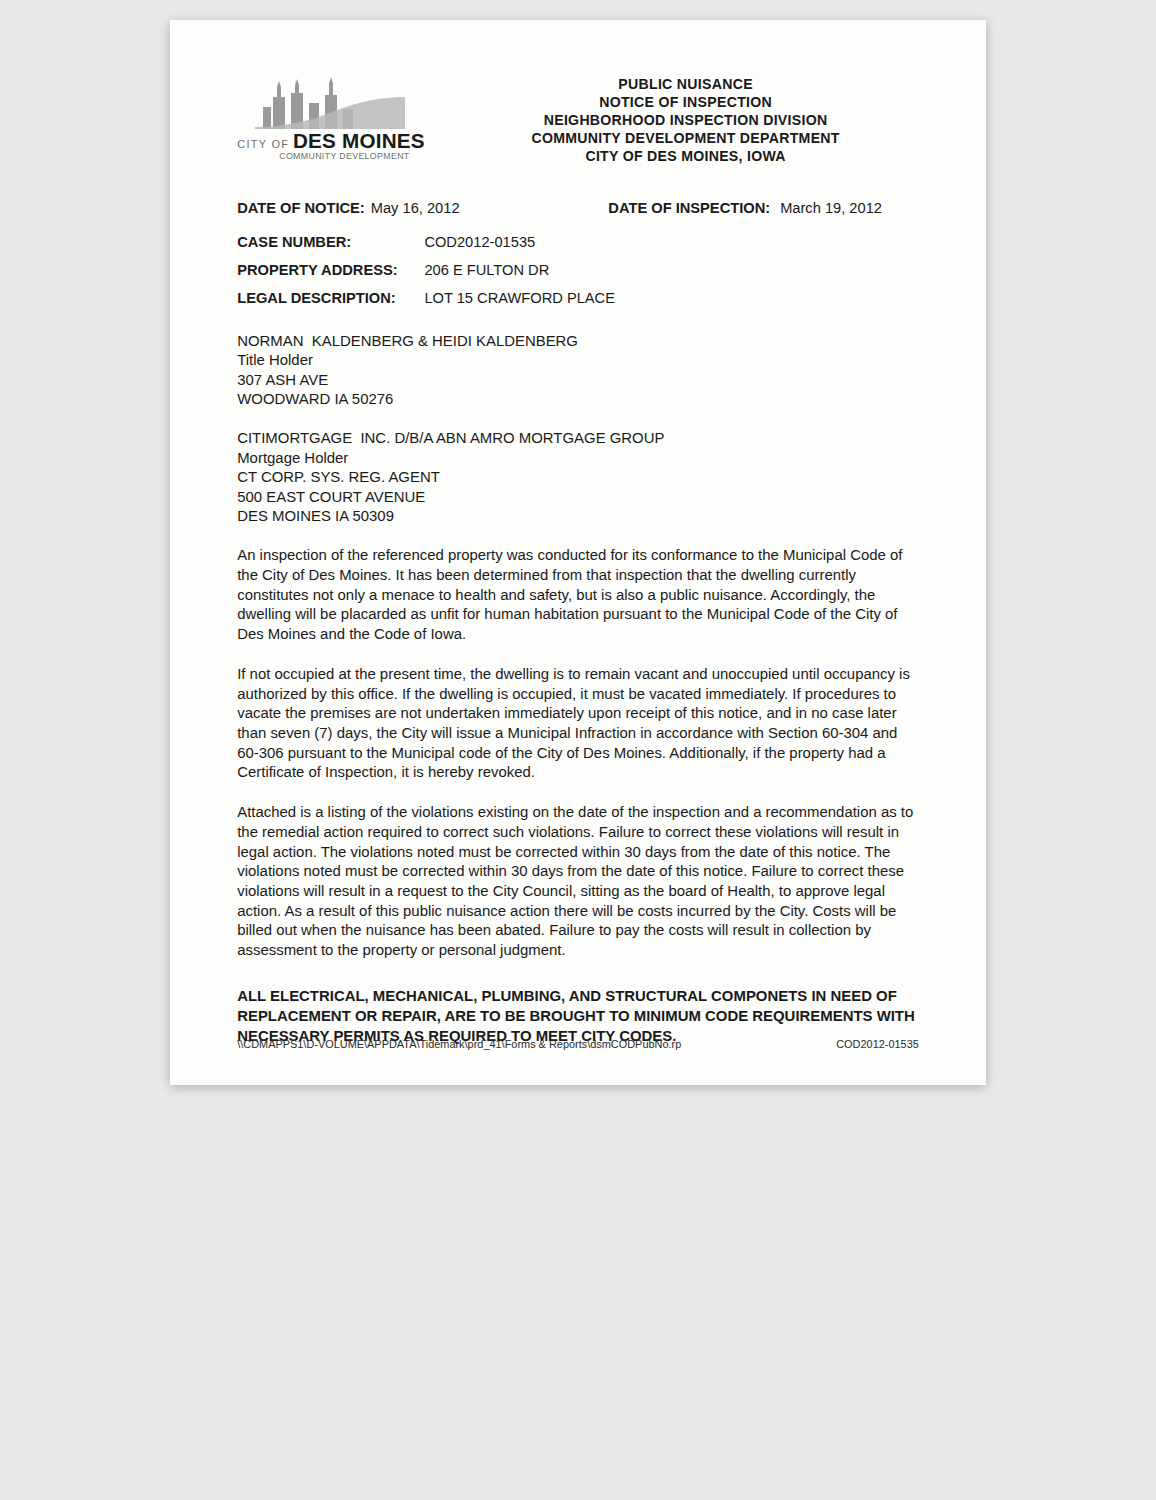CITY OF DES MOINES
COMMUNITY DEVELOPMENT
PUBLIC NUISANCE
NOTICE OF INSPECTION
NEIGHBORHOOD INSPECTION DIVISION
COMMUNITY DEVELOPMENT DEPARTMENT
CITY OF DES MOINES, IOWA
DATE OF NOTICE: May 16, 2012 DATE OF INSPECTION: March 19, 2012
CASE NUMBER: COD2012-01535
PROPERTY ADDRESS: 206 E FULTON DR
LEGAL DESCRIPTION: LOT 15 CRAWFORD PLACE
NORMAN KALDENBERG & HEIDI KALDENBERG
Title Holder
307 ASH AVE
WOODWARD IA 50276
CITIMORTGAGE INC. D/B/A ABN AMRO MORTGAGE GROUP
Mortgage Holder
CT CORP. SYS. REG. AGENT
500 EAST COURT AVENUE
DES MOINES IA 50309
An inspection of the referenced property was conducted for its conformance to the Municipal Code of the City of Des Moines. It has been determined from that inspection that the dwelling currently constitutes not only a menace to health and safety, but is also a public nuisance. Accordingly, the dwelling will be placarded as unfit for human habitation pursuant to the Municipal Code of the City of Des Moines and the Code of Iowa.
If not occupied at the present time, the dwelling is to remain vacant and unoccupied until occupancy is authorized by this office. If the dwelling is occupied, it must be vacated immediately. If procedures to vacate the premises are not undertaken immediately upon receipt of this notice, and in no case later than seven (7) days, the City will issue a Municipal Infraction in accordance with Section 60-304 and 60-306 pursuant to the Municipal code of the City of Des Moines. Additionally, if the property had a Certificate of Inspection, it is hereby revoked.
Attached is a listing of the violations existing on the date of the inspection and a recommendation as to the remedial action required to correct such violations. Failure to correct these violations will result in legal action. The violations noted must be corrected within 30 days from the date of this notice. The violations noted must be corrected within 30 days from the date of this notice. Failure to correct these violations will result in a request to the City Council, sitting as the board of Health, to approve legal action. As a result of this public nuisance action there will be costs incurred by the City. Costs will be billed out when the nuisance has been abated. Failure to pay the costs will result in collection by assessment to the property or personal judgment.
ALL ELECTRICAL, MECHANICAL, PLUMBING, AND STRUCTURAL COMPONETS IN NEED OF
REPLACEMENT OR REPAIR, ARE TO BE BROUGHT TO MINIMUM CODE REQUIREMENTS WITH
NECESSARY PERMITS AS REQUIRED TO MEET CITY CODES.
\\CDMAPPS1\D-VOLUME\APPDATA\Tidemark\prd_41\Forms & Reports\dsmCODPubNo.rp COD2012-01535